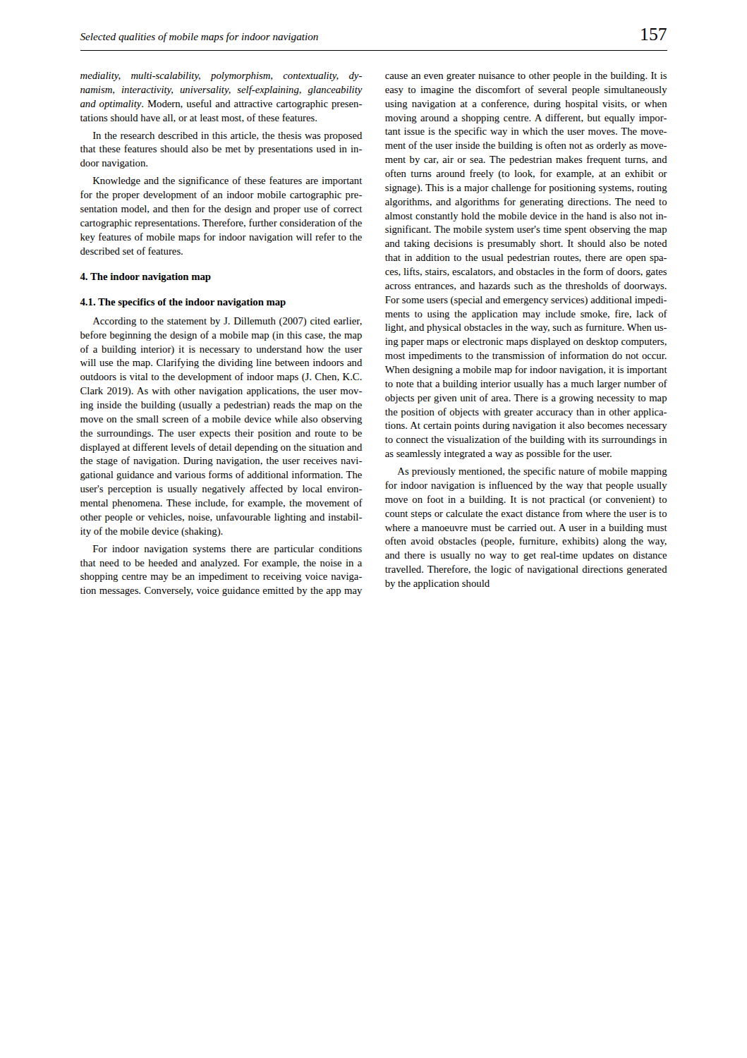Selected qualities of mobile maps for indoor navigation 157
mediality, multi-scalability, polymorphism, contextuality, dynamism, interactivity, universality, self-explaining, glanceability and optimality. Modern, useful and attractive cartographic presentations should have all, or at least most, of these features.
In the research described in this article, the thesis was proposed that these features should also be met by presentations used in indoor navigation.
Knowledge and the significance of these features are important for the proper development of an indoor mobile cartographic presentation model, and then for the design and proper use of correct cartographic representations. Therefore, further consideration of the key features of mobile maps for indoor navigation will refer to the described set of features.
4. The indoor navigation map
4.1. The specifics of the indoor navigation map
According to the statement by J. Dillemuth (2007) cited earlier, before beginning the design of a mobile map (in this case, the map of a building interior) it is necessary to understand how the user will use the map. Clarifying the dividing line between indoors and outdoors is vital to the development of indoor maps (J. Chen, K.C. Clark 2019). As with other navigation applications, the user moving inside the building (usually a pedestrian) reads the map on the move on the small screen of a mobile device while also observing the surroundings. The user expects their position and route to be displayed at different levels of detail depending on the situation and the stage of navigation. During navigation, the user receives navigational guidance and various forms of additional information. The user's perception is usually negatively affected by local environmental phenomena. These include, for example, the movement of other people or vehicles, noise, unfavourable lighting and instability of the mobile device (shaking).
For indoor navigation systems there are particular conditions that need to be heeded and analyzed. For example, the noise in a shopping centre may be an impediment to receiving voice navigation messages. Conversely, voice guidance emitted by the app may cause an even greater nuisance to other people in the building. It is easy to imagine the discomfort of several people simultaneously using navigation at a conference, during hospital visits, or when moving around a shopping centre. A different, but equally important issue is the specific way in which the user moves. The movement of the user inside the building is often not as orderly as movement by car, air or sea. The pedestrian makes frequent turns, and often turns around freely (to look, for example, at an exhibit or signage). This is a major challenge for positioning systems, routing algorithms, and algorithms for generating directions. The need to almost constantly hold the mobile device in the hand is also not insignificant. The mobile system user's time spent observing the map and taking decisions is presumably short. It should also be noted that in addition to the usual pedestrian routes, there are open spaces, lifts, stairs, escalators, and obstacles in the form of doors, gates across entrances, and hazards such as the thresholds of doorways. For some users (special and emergency services) additional impediments to using the application may include smoke, fire, lack of light, and physical obstacles in the way, such as furniture. When using paper maps or electronic maps displayed on desktop computers, most impediments to the transmission of information do not occur. When designing a mobile map for indoor navigation, it is important to note that a building interior usually has a much larger number of objects per given unit of area. There is a growing necessity to map the position of objects with greater accuracy than in other applications. At certain points during navigation it also becomes necessary to connect the visualization of the building with its surroundings in as seamlessly integrated a way as possible for the user.
As previously mentioned, the specific nature of mobile mapping for indoor navigation is influenced by the way that people usually move on foot in a building. It is not practical (or convenient) to count steps or calculate the exact distance from where the user is to where a manoeuvre must be carried out. A user in a building must often avoid obstacles (people, furniture, exhibits) along the way, and there is usually no way to get real-time updates on distance travelled. Therefore, the logic of navigational directions generated by the application should